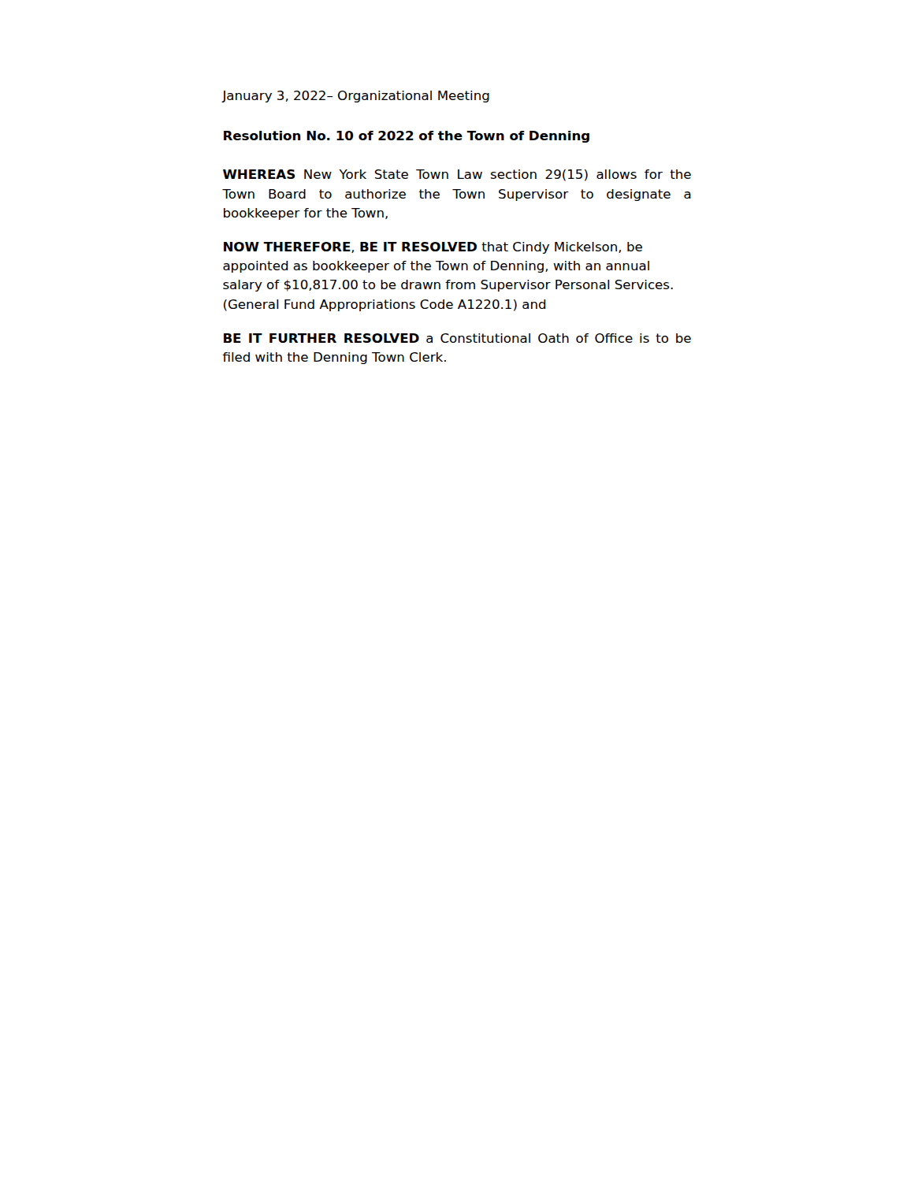January 3, 2022– Organizational Meeting
Resolution No. 10 of 2022 of the Town of Denning
WHEREAS New York State Town Law section 29(15) allows for the Town Board to authorize the Town Supervisor to designate a bookkeeper for the Town,
NOW THEREFORE, BE IT RESOLVED that Cindy Mickelson, be appointed as bookkeeper of the Town of Denning, with an annual salary of $10,817.00 to be drawn from Supervisor Personal Services. (General Fund Appropriations Code A1220.1) and
BE IT FURTHER RESOLVED a Constitutional Oath of Office is to be filed with the Denning Town Clerk.